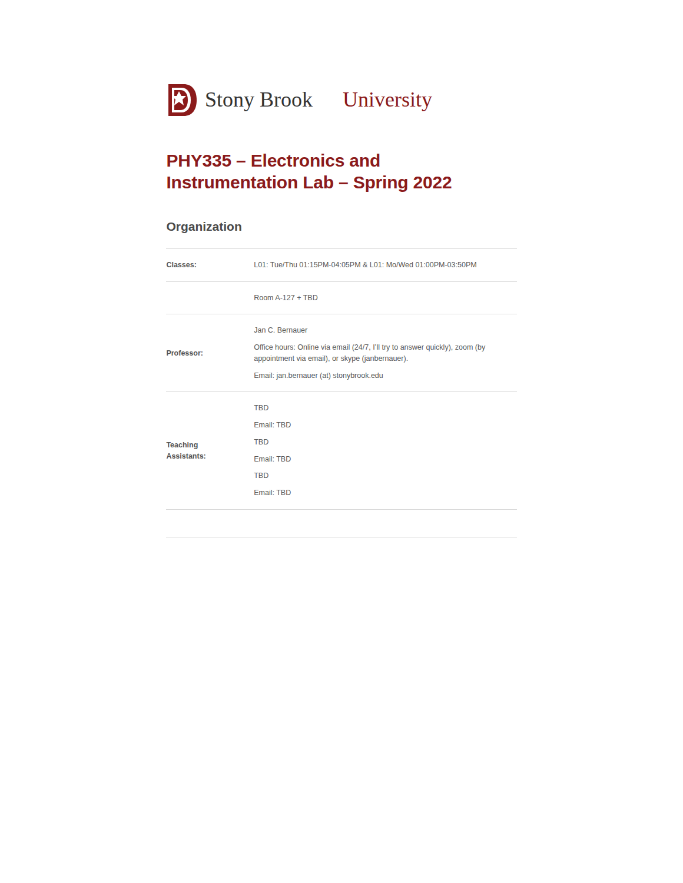PHY335 – Electronics and
Instrumentation Lab – Spring 2022
Organization
| Classes: | L01: Tue/Thu 01:15PM-04:05PM & L01: Mo/Wed 01:00PM-03:50PM |
| | Room A-127 + TBD |
| Professor: | Jan C. Bernauer Office hours: Online via email (24/7, I’ll try to answer quickly), zoom (by appointment via email), or skype (janbernauer). Email: jan.bernauer (at) stonybrook.edu |
| Teaching Assistants: | TBD Email: TBD TBD Email: TBD TBD Email: TBD |